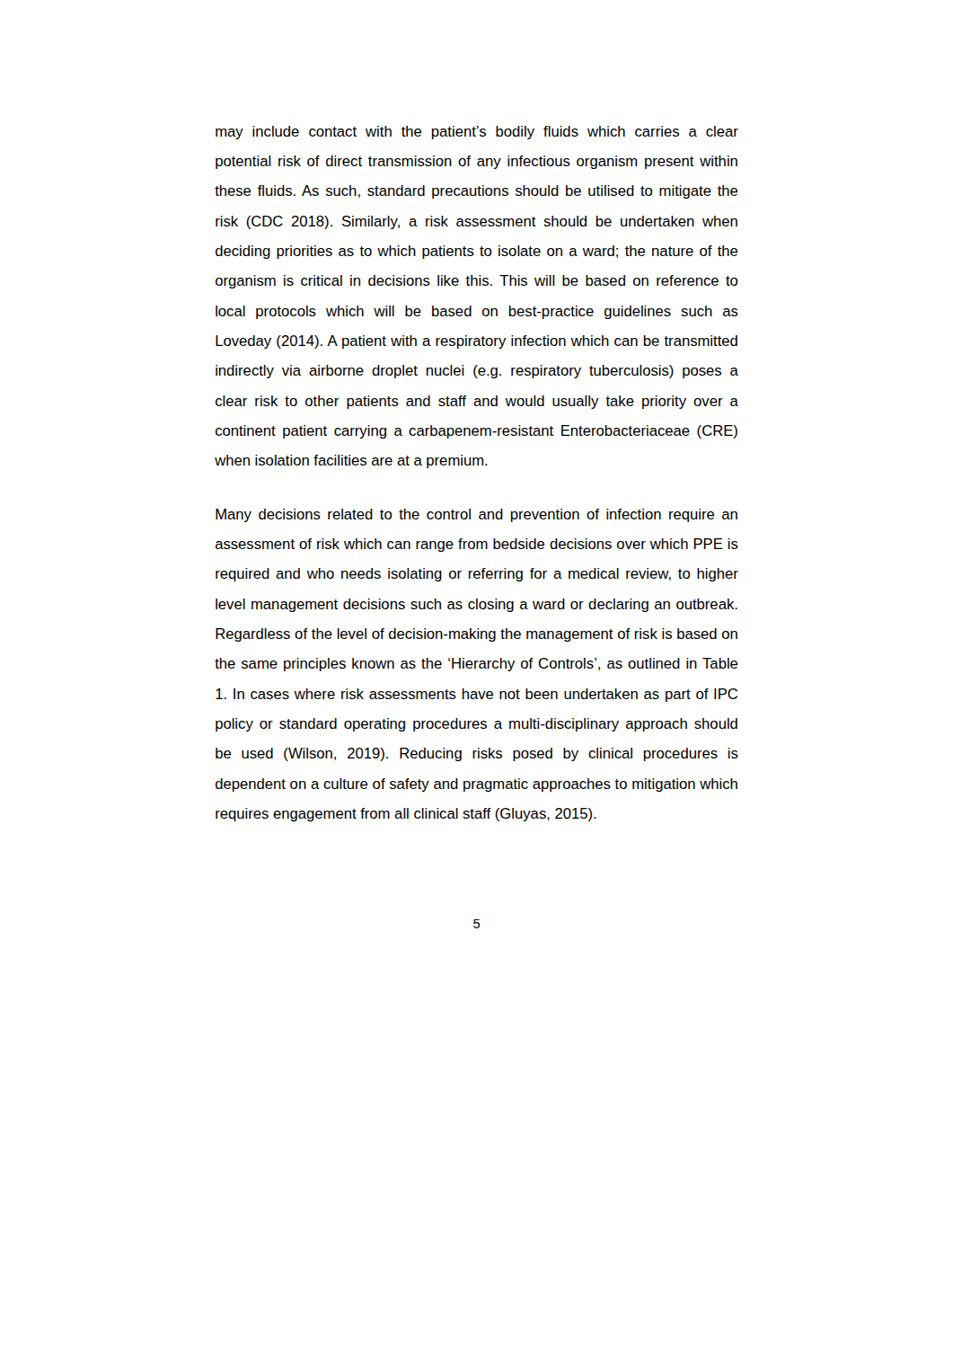may include contact with the patient’s bodily fluids which carries a clear potential risk of direct transmission of any infectious organism present within these fluids. As such, standard precautions should be utilised to mitigate the risk (CDC 2018). Similarly, a risk assessment should be undertaken when deciding priorities as to which patients to isolate on a ward; the nature of the organism is critical in decisions like this. This will be based on reference to local protocols which will be based on best-practice guidelines such as Loveday (2014). A patient with a respiratory infection which can be transmitted indirectly via airborne droplet nuclei (e.g. respiratory tuberculosis) poses a clear risk to other patients and staff and would usually take priority over a continent patient carrying a carbapenem-resistant Enterobacteriaceae (CRE) when isolation facilities are at a premium.
Many decisions related to the control and prevention of infection require an assessment of risk which can range from bedside decisions over which PPE is required and who needs isolating or referring for a medical review, to higher level management decisions such as closing a ward or declaring an outbreak. Regardless of the level of decision-making the management of risk is based on the same principles known as the ‘Hierarchy of Controls’, as outlined in Table 1. In cases where risk assessments have not been undertaken as part of IPC policy or standard operating procedures a multi-disciplinary approach should be used (Wilson, 2019). Reducing risks posed by clinical procedures is dependent on a culture of safety and pragmatic approaches to mitigation which requires engagement from all clinical staff (Gluyas, 2015).
5